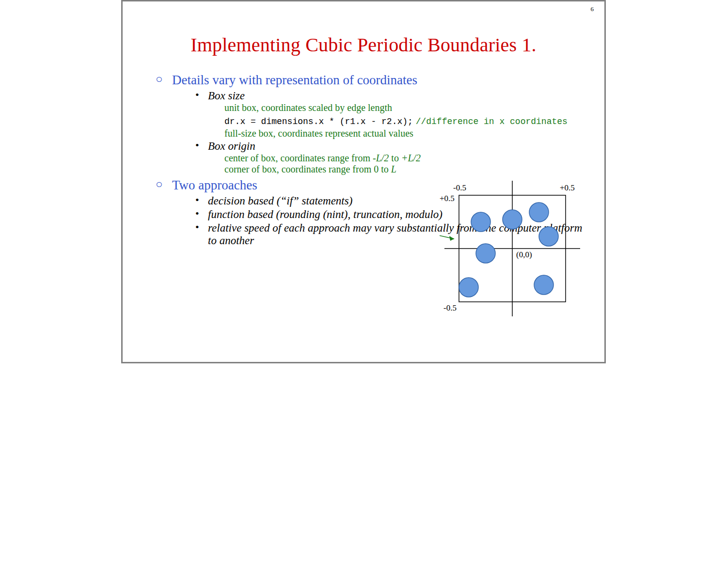6
Implementing Cubic Periodic Boundaries 1.
Details vary with representation of coordinates
Box size unit box, coordinates scaled by edge length
dr.x = dimensions.x * (r1.x - r2.x); //difference in x coordinates
full-size box, coordinates represent actual values
Box origin center of box, coordinates range from -L/2 to +L/2 corner of box, coordinates range from 0 to L
Two approaches
decision based (“if” statements)
function based (rounding (nint), truncation, modulo)
relative speed of each approach may vary substantially from one computer platform to another
-0.5 +0.5 +0.5 -0.5 (0,0)